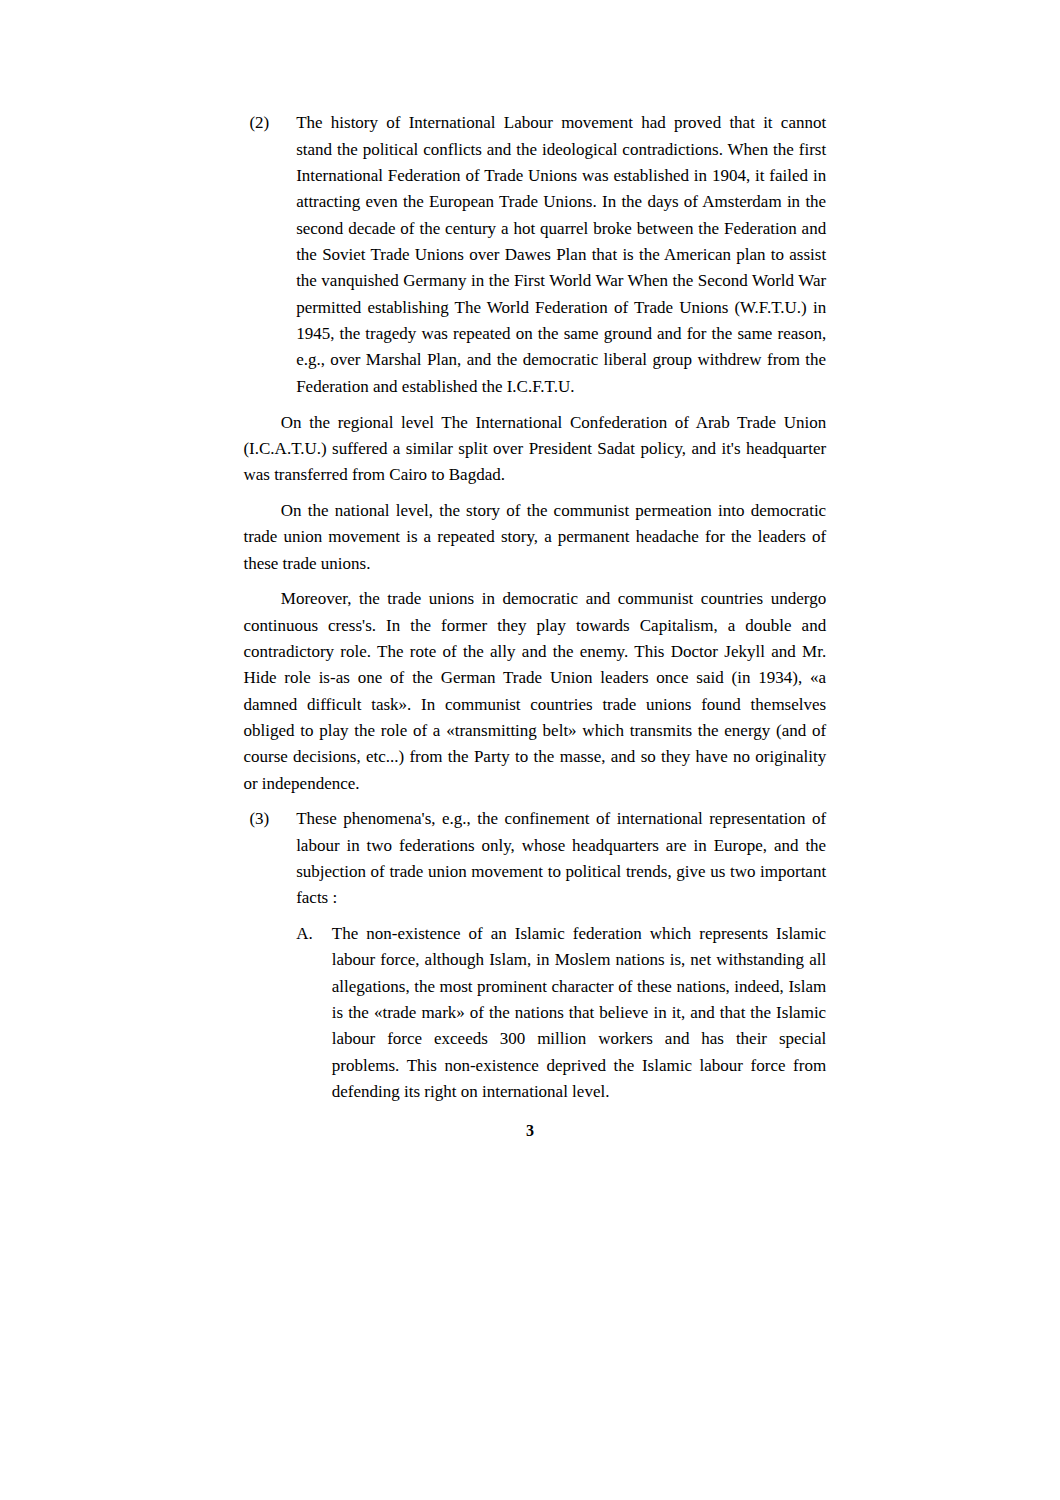(2)
The history of International Labour movement had proved that it cannot stand the political conflicts and the ideological contradictions. When the first International Federation of Trade Unions was established in 1904, it failed in attracting even the European Trade Unions. In the days of Amsterdam in the second decade of the century a hot quarrel broke between the Federation and the Soviet Trade Unions over Dawes Plan that is the American plan to assist the vanquished Germany in the First World War When the Second World War permitted establishing The World Federation of Trade Unions (W.F.T.U.) in 1945, the tragedy was repeated on the same ground and for the same reason, e.g., over Marshal Plan, and the democratic liberal group withdrew from the Federation and established the I.C.F.T.U.
On the regional level The International Confederation of Arab Trade Union (I.C.A.T.U.) suffered a similar split over President Sadat policy, and it's headquarter was transferred from Cairo to Bagdad.
On the national level, the story of the communist permeation into democratic trade union movement is a repeated story, a permanent headache for the leaders of these trade unions.
Moreover, the trade unions in democratic and communist countries undergo continuous cress's. In the former they play towards Capitalism, a double and contradictory role. The rote of the ally and the enemy. This Doctor Jekyll and Mr. Hide role is-as one of the German Trade Union leaders once said (in 1934), «a damned difficult task». In communist countries trade unions found themselves obliged to play the role of a «transmitting belt» which transmits the energy (and of course decisions, etc...) from the Party to the masse, and so they have no originality or independence.
(3)
These phenomena's, e.g., the confinement of international representation of labour in two federations only, whose headquarters are in Europe, and the subjection of trade union movement to political trends, give us two important facts :
A.
The non-existence of an Islamic federation which represents Islamic labour force, although Islam, in Moslem nations is, net withstanding all allegations, the most prominent character of these nations, indeed, Islam is the «trade mark» of the nations that believe in it, and that the Islamic labour force exceeds 300 million workers and has their special problems. This non-existence deprived the Islamic labour force from defending its right on international level.
3